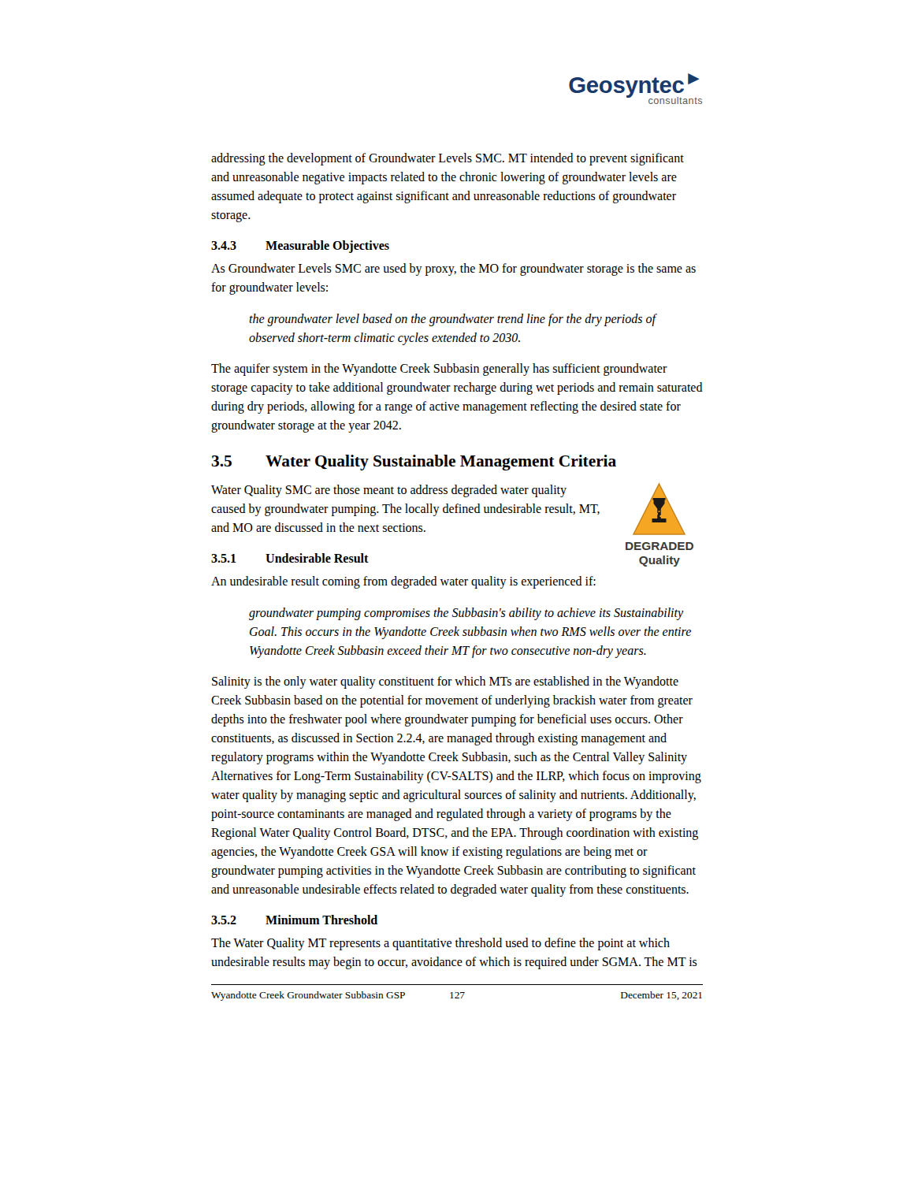Geosyntec►
consultants
addressing the development of Groundwater Levels SMC. MT intended to prevent significant and unreasonable negative impacts related to the chronic lowering of groundwater levels are assumed adequate to protect against significant and unreasonable reductions of groundwater storage.
3.4.3 Measurable Objectives
As Groundwater Levels SMC are used by proxy, the MO for groundwater storage is the same as for groundwater levels:
the groundwater level based on the groundwater trend line for the dry periods of observed short-term climatic cycles extended to 2030.
The aquifer system in the Wyandotte Creek Subbasin generally has sufficient groundwater storage capacity to take additional groundwater recharge during wet periods and remain saturated during dry periods, allowing for a range of active management reflecting the desired state for groundwater storage at the year 2042.
3.5 Water Quality Sustainable Management Criteria
DEGRADED
Quality
Water Quality SMC are those meant to address degraded water quality caused by groundwater pumping. The locally defined undesirable result, MT, and MO are discussed in the next sections.
3.5.1 Undesirable Result
An undesirable result coming from degraded water quality is experienced if:
groundwater pumping compromises the Subbasin's ability to achieve its Sustainability Goal. This occurs in the Wyandotte Creek subbasin when two RMS wells over the entire Wyandotte Creek Subbasin exceed their MT for two consecutive non-dry years.
Salinity is the only water quality constituent for which MTs are established in the Wyandotte Creek Subbasin based on the potential for movement of underlying brackish water from greater depths into the freshwater pool where groundwater pumping for beneficial uses occurs. Other constituents, as discussed in Section 2.2.4, are managed through existing management and regulatory programs within the Wyandotte Creek Subbasin, such as the Central Valley Salinity Alternatives for Long-Term Sustainability (CV-SALTS) and the ILRP, which focus on improving water quality by managing septic and agricultural sources of salinity and nutrients. Additionally, point-source contaminants are managed and regulated through a variety of programs by the Regional Water Quality Control Board, DTSC, and the EPA. Through coordination with existing agencies, the Wyandotte Creek GSA will know if existing regulations are being met or groundwater pumping activities in the Wyandotte Creek Subbasin are contributing to significant and unreasonable undesirable effects related to degraded water quality from these constituents.
3.5.2 Minimum Threshold
The Water Quality MT represents a quantitative threshold used to define the point at which undesirable results may begin to occur, avoidance of which is required under SGMA. The MT is
Wyandotte Creek Groundwater Subbasin GSP
127
December 15, 2021